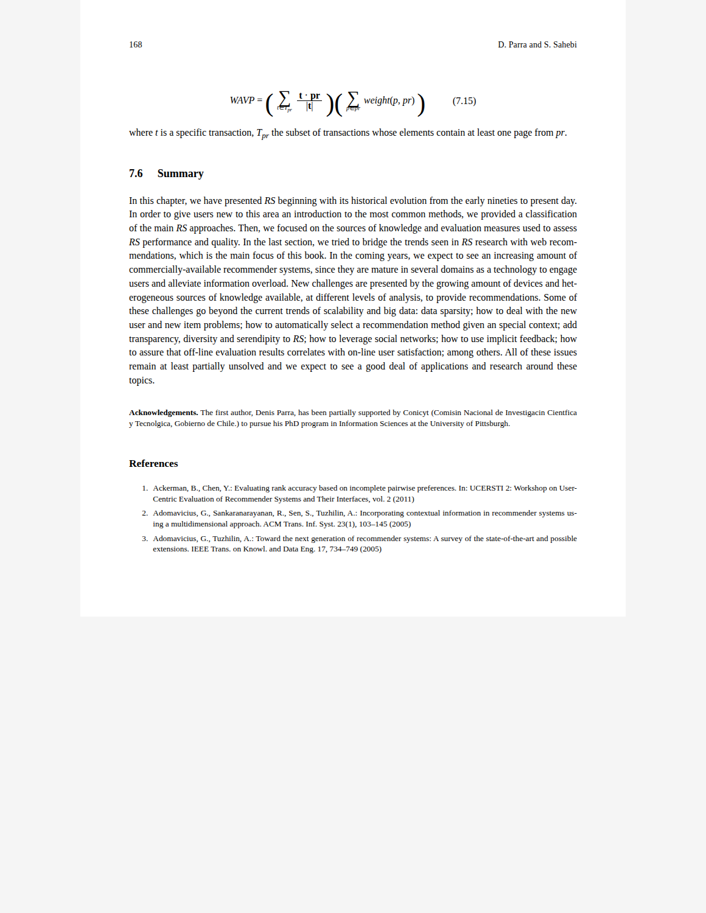168 D. Parra and S. Sahebi
WAVP = ( ∑t∈Tpr t · pr |t| )( ∑p∈pr weight(p, pr) )
(7.15)
where t is a specific transaction, Tpr the subset of transactions whose elements contain at least one page from pr.
7.6 Summary
In this chapter, we have presented RS beginning with its historical evolution from the early nineties to present day. In order to give users new to this area an introduction to the most common methods, we provided a classification of the main RS approaches. Then, we focused on the sources of knowledge and evaluation measures used to assess RS performance and quality. In the last section, we tried to bridge the trends seen in RS research with web recommendations, which is the main focus of this book. In the coming years, we expect to see an increasing amount of commercially-available recommender systems, since they are mature in several domains as a technology to engage users and alleviate information overload. New challenges are presented by the growing amount of devices and heterogeneous sources of knowledge available, at different levels of analysis, to provide recommendations. Some of these challenges go beyond the current trends of scalability and big data: data sparsity; how to deal with the new user and new item problems; how to automatically select a recommendation method given an special context; add transparency, diversity and serendipity to RS; how to leverage social networks; how to use implicit feedback; how to assure that off-line evaluation results correlates with on-line user satisfaction; among others. All of these issues remain at least partially unsolved and we expect to see a good deal of applications and research around these topics.
Acknowledgements. The first author, Denis Parra, has been partially supported by Conicyt (Comisin Nacional de Investigacin Cientfica y Tecnolgica, Gobierno de Chile.) to pursue his PhD program in Information Sciences at the University of Pittsburgh.
References
Ackerman, B., Chen, Y.: Evaluating rank accuracy based on incomplete pairwise preferences. In: UCERSTI 2: Workshop on User-Centric Evaluation of Recommender Systems and Their Interfaces, vol. 2 (2011)
Adomavicius, G., Sankaranarayanan, R., Sen, S., Tuzhilin, A.: Incorporating contextual information in recommender systems using a multidimensional approach. ACM Trans. Inf. Syst. 23(1), 103–145 (2005)
Adomavicius, G., Tuzhilin, A.: Toward the next generation of recommender systems: A survey of the state-of-the-art and possible extensions. IEEE Trans. on Knowl. and Data Eng. 17, 734–749 (2005)